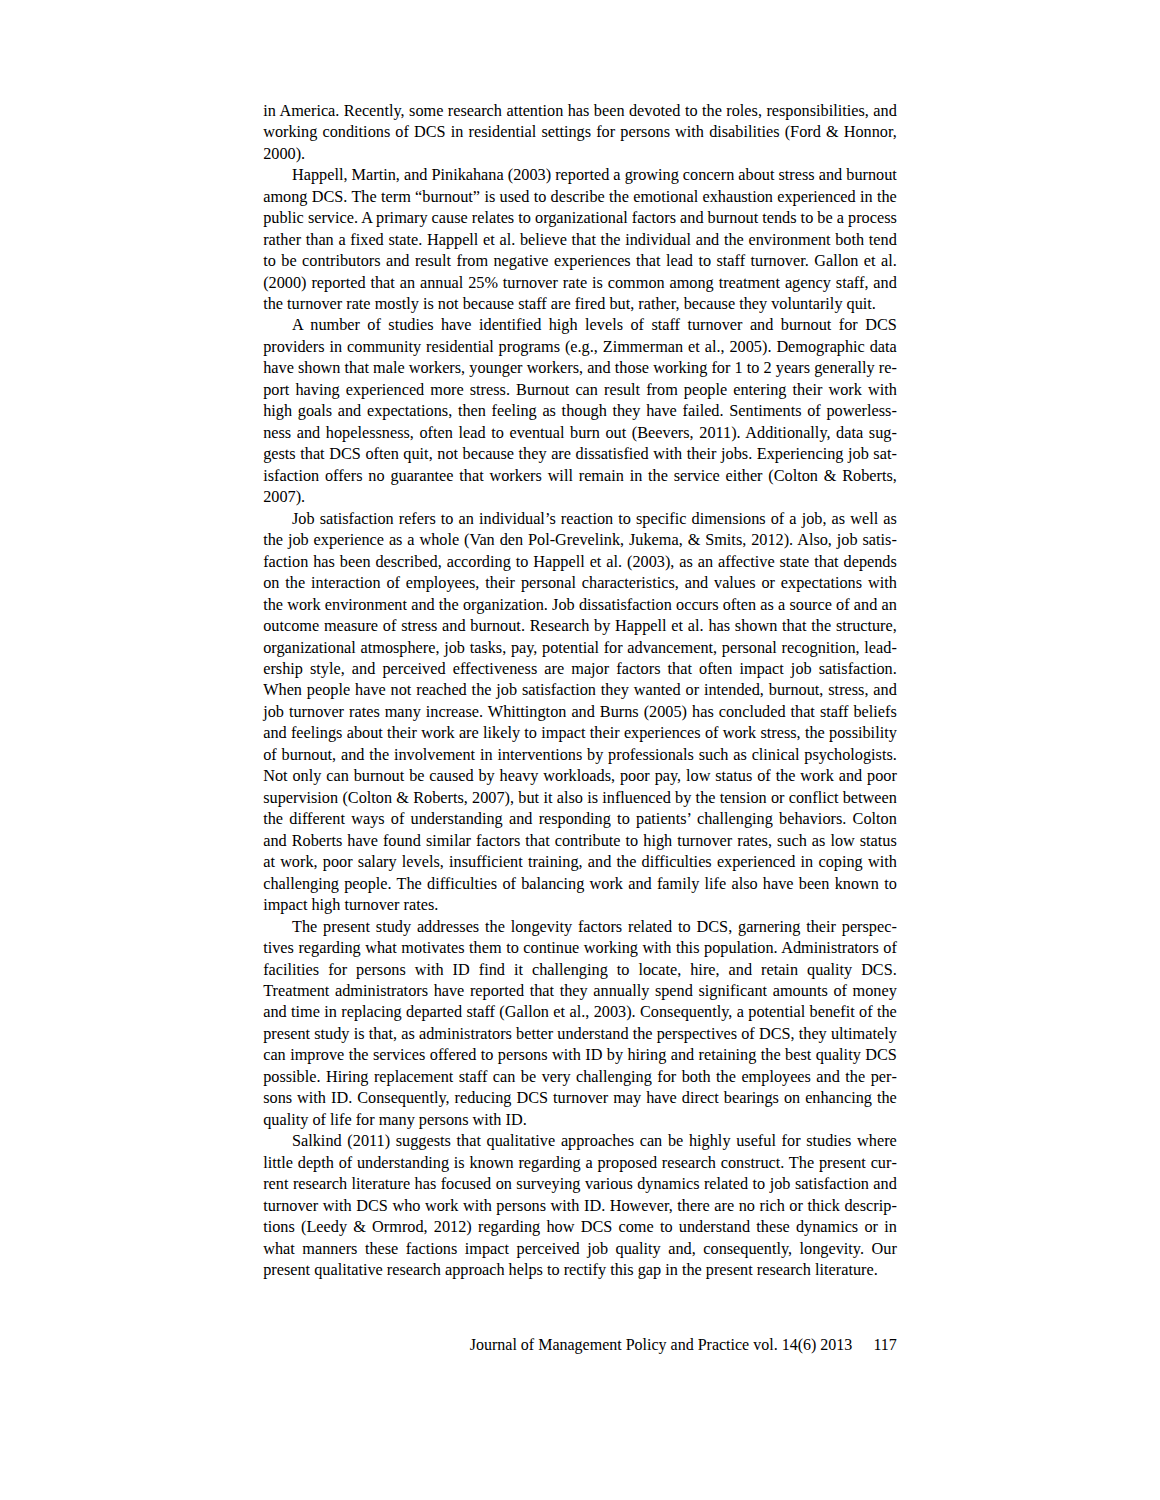in America. Recently, some research attention has been devoted to the roles, responsibilities, and working conditions of DCS in residential settings for persons with disabilities (Ford & Honnor, 2000).
Happell, Martin, and Pinikahana (2003) reported a growing concern about stress and burnout among DCS. The term “burnout” is used to describe the emotional exhaustion experienced in the public service. A primary cause relates to organizational factors and burnout tends to be a process rather than a fixed state. Happell et al. believe that the individual and the environment both tend to be contributors and result from negative experiences that lead to staff turnover. Gallon et al. (2000) reported that an annual 25% turnover rate is common among treatment agency staff, and the turnover rate mostly is not because staff are fired but, rather, because they voluntarily quit.
A number of studies have identified high levels of staff turnover and burnout for DCS providers in community residential programs (e.g., Zimmerman et al., 2005). Demographic data have shown that male workers, younger workers, and those working for 1 to 2 years generally report having experienced more stress. Burnout can result from people entering their work with high goals and expectations, then feeling as though they have failed. Sentiments of powerlessness and hopelessness, often lead to eventual burn out (Beevers, 2011). Additionally, data suggests that DCS often quit, not because they are dissatisfied with their jobs. Experiencing job satisfaction offers no guarantee that workers will remain in the service either (Colton & Roberts, 2007).
Job satisfaction refers to an individual’s reaction to specific dimensions of a job, as well as the job experience as a whole (Van den Pol-Grevelink, Jukema, & Smits, 2012). Also, job satisfaction has been described, according to Happell et al. (2003), as an affective state that depends on the interaction of employees, their personal characteristics, and values or expectations with the work environment and the organization. Job dissatisfaction occurs often as a source of and an outcome measure of stress and burnout. Research by Happell et al. has shown that the structure, organizational atmosphere, job tasks, pay, potential for advancement, personal recognition, leadership style, and perceived effectiveness are major factors that often impact job satisfaction. When people have not reached the job satisfaction they wanted or intended, burnout, stress, and job turnover rates many increase. Whittington and Burns (2005) has concluded that staff beliefs and feelings about their work are likely to impact their experiences of work stress, the possibility of burnout, and the involvement in interventions by professionals such as clinical psychologists. Not only can burnout be caused by heavy workloads, poor pay, low status of the work and poor supervision (Colton & Roberts, 2007), but it also is influenced by the tension or conflict between the different ways of understanding and responding to patients’ challenging behaviors. Colton and Roberts have found similar factors that contribute to high turnover rates, such as low status at work, poor salary levels, insufficient training, and the difficulties experienced in coping with challenging people. The difficulties of balancing work and family life also have been known to impact high turnover rates.
The present study addresses the longevity factors related to DCS, garnering their perspectives regarding what motivates them to continue working with this population. Administrators of facilities for persons with ID find it challenging to locate, hire, and retain quality DCS. Treatment administrators have reported that they annually spend significant amounts of money and time in replacing departed staff (Gallon et al., 2003). Consequently, a potential benefit of the present study is that, as administrators better understand the perspectives of DCS, they ultimately can improve the services offered to persons with ID by hiring and retaining the best quality DCS possible. Hiring replacement staff can be very challenging for both the employees and the persons with ID. Consequently, reducing DCS turnover may have direct bearings on enhancing the quality of life for many persons with ID.
Salkind (2011) suggests that qualitative approaches can be highly useful for studies where little depth of understanding is known regarding a proposed research construct. The present current research literature has focused on surveying various dynamics related to job satisfaction and turnover with DCS who work with persons with ID. However, there are no rich or thick descriptions (Leedy & Ormrod, 2012) regarding how DCS come to understand these dynamics or in what manners these factions impact perceived job quality and, consequently, longevity. Our present qualitative research approach helps to rectify this gap in the present research literature.
Journal of Management Policy and Practice vol. 14(6) 2013117